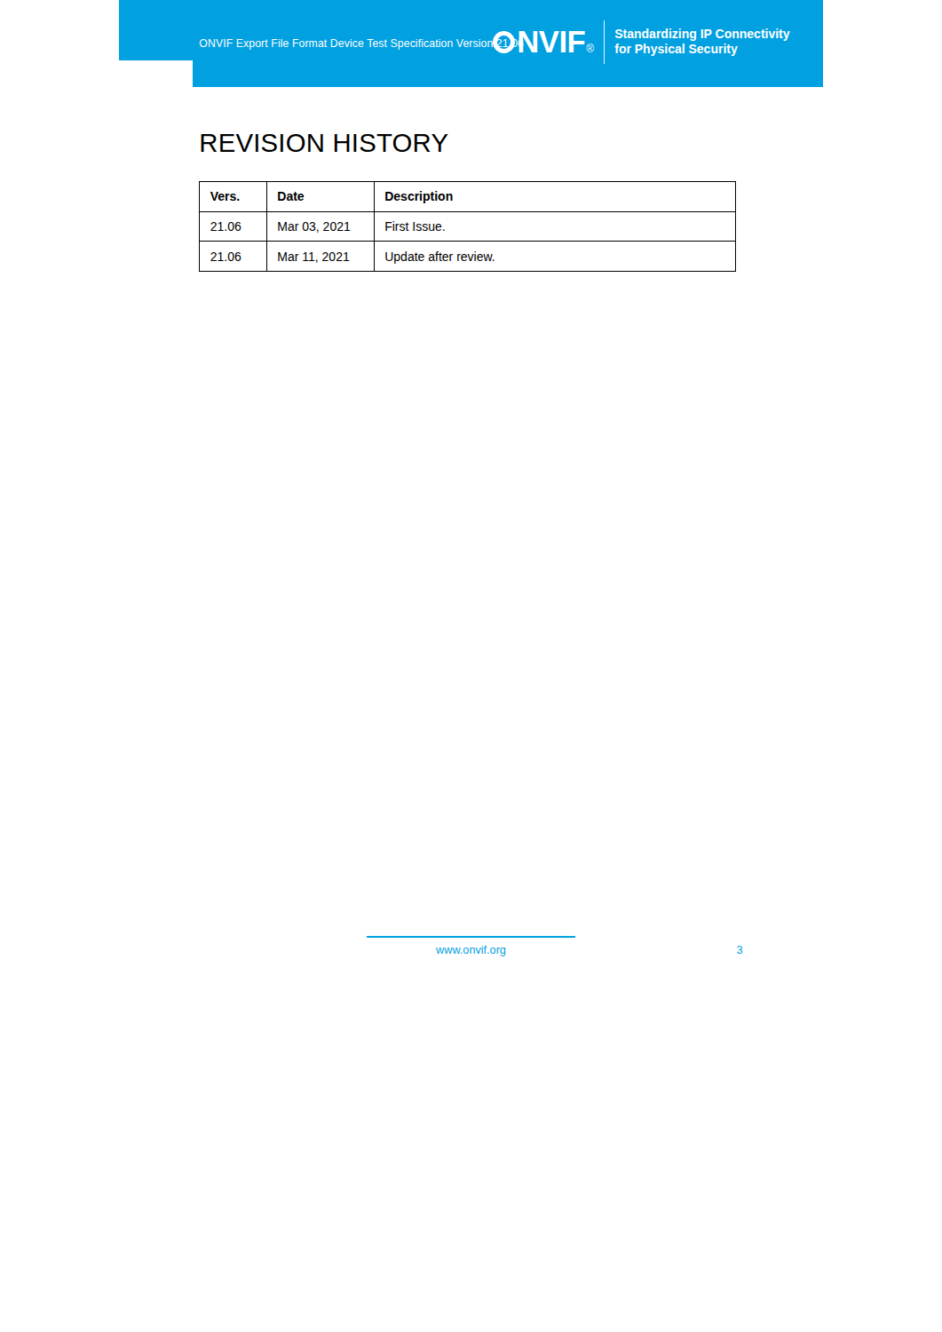ONVIF Export File Format Device Test Specification Version 21.06
NVIF®
Standardizing IP Connectivity
for Physical Security
REVISION HISTORY
| Vers. | Date | Description |
| --- | --- | --- |
| 21.06 | Mar 03, 2021 | First Issue. |
| 21.06 | Mar 11, 2021 | Update after review. |
www.onvif.org 3